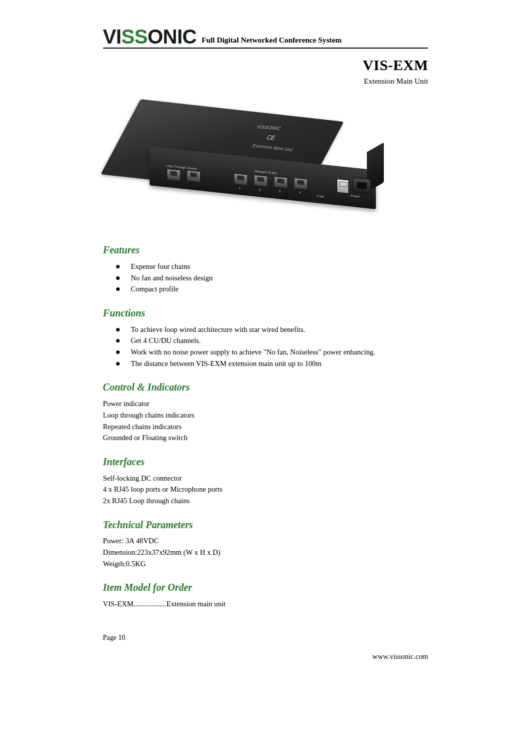VISSONIC
Full Digital Networked Conference System
VIS-EXM
Extension Main Unit
VISSONIC
CE
Extension Main Unit
Loop Through Chains
Network To Mic
1 2 3 4
Fuse Power
Features
Expense four chains
No fan and noiseless design
Compact profile
Functions
To achieve loop wired architecture with star wired benefits.
Get 4 CU/DU channels.
Work with no noise power supply to achieve "No fan, Noiseless" power enhancing.
The distance between VIS-EXM extension main unit up to 100m
Control & Indicators
Power indicator
Loop through chains indicators
Repeated chains indicators
Grounded or Floating switch
Interfaces
Self-locking DC connector
4 x RJ45 loop ports or Microphone ports
2x RJ45 Loop through chains
Technical Parameters
Power: 3A 48VDC
Dimension:223x37x92mm (W x H x D)
Weigth:0.5KG
Item Model for Order
VIS-EXM..................Extension main unit
Page 10
www.vissonic.com